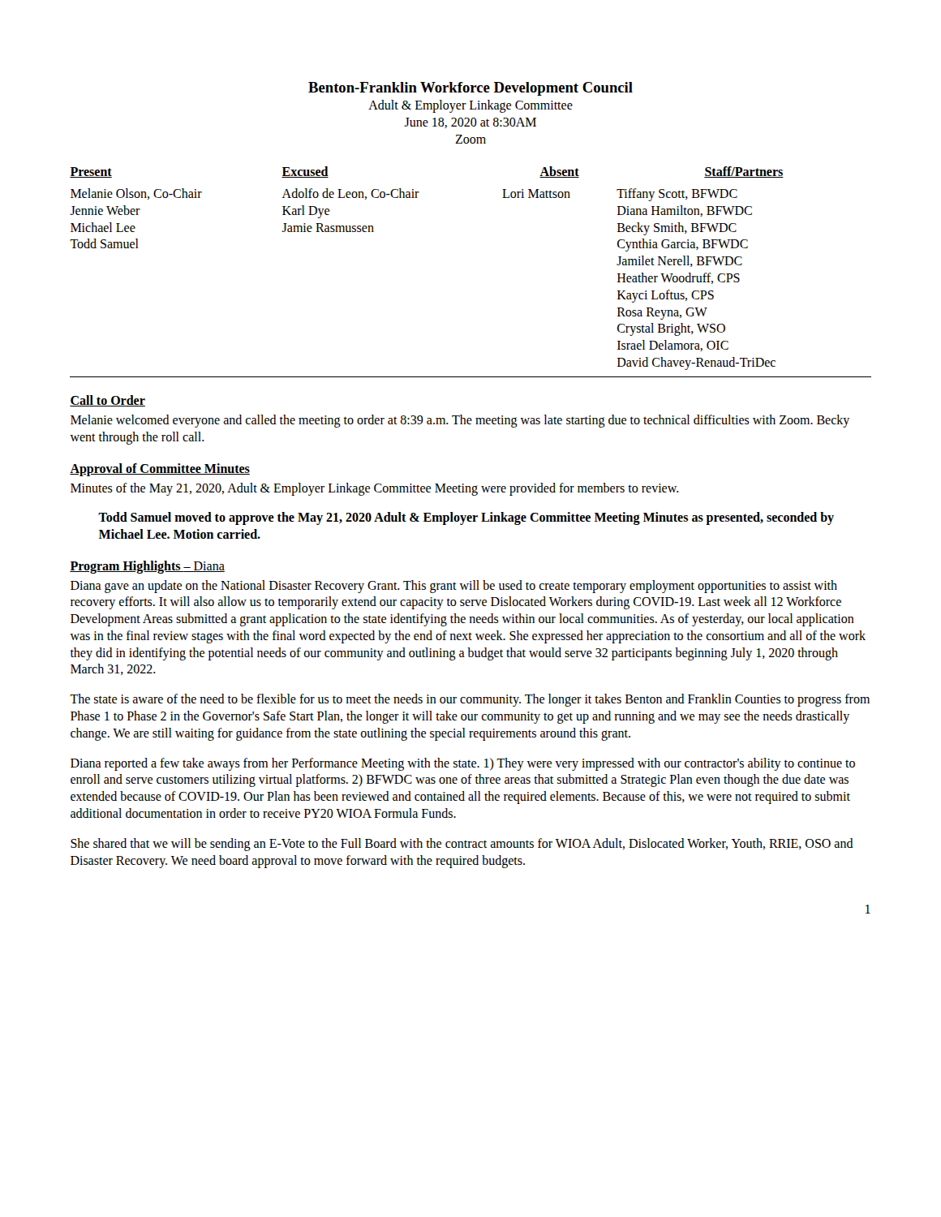Benton-Franklin Workforce Development Council Adult & Employer Linkage Committee June 18, 2020 at 8:30AM Zoom
| Present | Excused | Absent | Staff/Partners |
| --- | --- | --- | --- |
| Melanie Olson, Co-Chair Jennie Weber Michael Lee Todd Samuel | Adolfo de Leon, Co-Chair Karl Dye Jamie Rasmussen | Lori Mattson | Tiffany Scott, BFWDC Diana Hamilton, BFWDC Becky Smith, BFWDC Cynthia Garcia, BFWDC Jamilet Nerell, BFWDC Heather Woodruff, CPS Kayci Loftus, CPS Rosa Reyna, GW Crystal Bright, WSO Israel Delamora, OIC David Chavey-Renaud-TriDec |
Call to Order
Melanie welcomed everyone and called the meeting to order at 8:39 a.m. The meeting was late starting due to technical difficulties with Zoom. Becky went through the roll call.
Approval of Committee Minutes
Minutes of the May 21, 2020, Adult & Employer Linkage Committee Meeting were provided for members to review.
Todd Samuel moved to approve the May 21, 2020 Adult & Employer Linkage Committee Meeting Minutes as presented, seconded by Michael Lee. Motion carried.
Program Highlights – Diana
Diana gave an update on the National Disaster Recovery Grant. This grant will be used to create temporary employment opportunities to assist with recovery efforts. It will also allow us to temporarily extend our capacity to serve Dislocated Workers during COVID-19. Last week all 12 Workforce Development Areas submitted a grant application to the state identifying the needs within our local communities. As of yesterday, our local application was in the final review stages with the final word expected by the end of next week. She expressed her appreciation to the consortium and all of the work they did in identifying the potential needs of our community and outlining a budget that would serve 32 participants beginning July 1, 2020 through March 31, 2022.
The state is aware of the need to be flexible for us to meet the needs in our community. The longer it takes Benton and Franklin Counties to progress from Phase 1 to Phase 2 in the Governor's Safe Start Plan, the longer it will take our community to get up and running and we may see the needs drastically change. We are still waiting for guidance from the state outlining the special requirements around this grant.
Diana reported a few take aways from her Performance Meeting with the state. 1) They were very impressed with our contractor's ability to continue to enroll and serve customers utilizing virtual platforms. 2) BFWDC was one of three areas that submitted a Strategic Plan even though the due date was extended because of COVID-19. Our Plan has been reviewed and contained all the required elements. Because of this, we were not required to submit additional documentation in order to receive PY20 WIOA Formula Funds.
She shared that we will be sending an E-Vote to the Full Board with the contract amounts for WIOA Adult, Dislocated Worker, Youth, RRIE, OSO and Disaster Recovery. We need board approval to move forward with the required budgets.
1